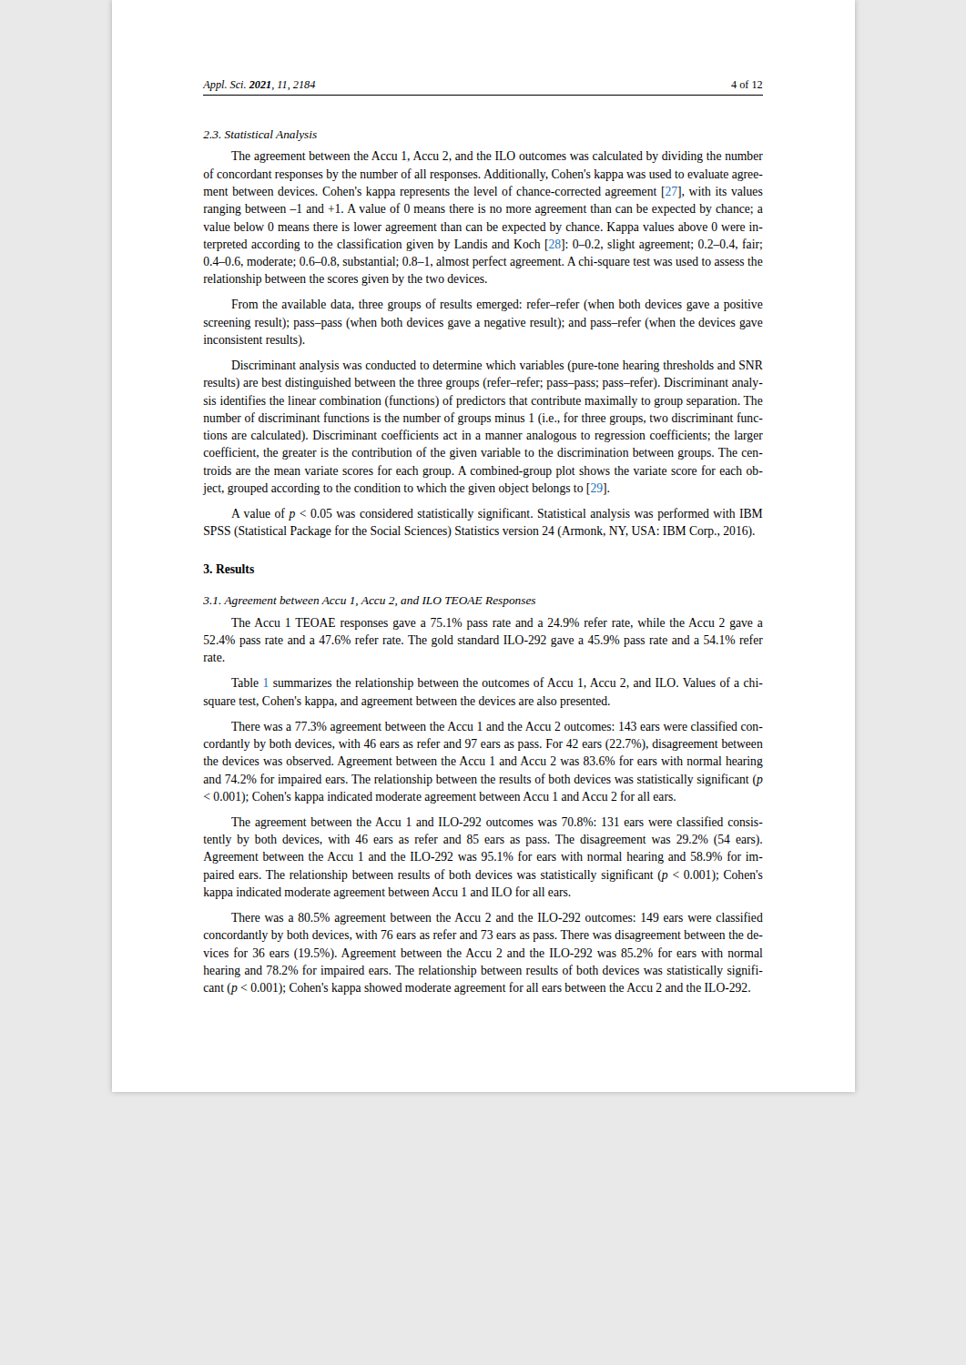Appl. Sci. 2021, 11, 2184 4 of 12
2.3. Statistical Analysis
The agreement between the Accu 1, Accu 2, and the ILO outcomes was calculated by dividing the number of concordant responses by the number of all responses. Additionally, Cohen's kappa was used to evaluate agreement between devices. Cohen's kappa represents the level of chance-corrected agreement [27], with its values ranging between –1 and +1. A value of 0 means there is no more agreement than can be expected by chance; a value below 0 means there is lower agreement than can be expected by chance. Kappa values above 0 were interpreted according to the classification given by Landis and Koch [28]: 0–0.2, slight agreement; 0.2–0.4, fair; 0.4–0.6, moderate; 0.6–0.8, substantial; 0.8–1, almost perfect agreement. A chi-square test was used to assess the relationship between the scores given by the two devices.
From the available data, three groups of results emerged: refer–refer (when both devices gave a positive screening result); pass–pass (when both devices gave a negative result); and pass–refer (when the devices gave inconsistent results).
Discriminant analysis was conducted to determine which variables (pure-tone hearing thresholds and SNR results) are best distinguished between the three groups (refer–refer; pass–pass; pass–refer). Discriminant analysis identifies the linear combination (functions) of predictors that contribute maximally to group separation. The number of discriminant functions is the number of groups minus 1 (i.e., for three groups, two discriminant functions are calculated). Discriminant coefficients act in a manner analogous to regression coefficients; the larger coefficient, the greater is the contribution of the given variable to the discrimination between groups. The centroids are the mean variate scores for each group. A combined-group plot shows the variate score for each object, grouped according to the condition to which the given object belongs to [29].
A value of p < 0.05 was considered statistically significant. Statistical analysis was performed with IBM SPSS (Statistical Package for the Social Sciences) Statistics version 24 (Armonk, NY, USA: IBM Corp., 2016).
3. Results
3.1. Agreement between Accu 1, Accu 2, and ILO TEOAE Responses
The Accu 1 TEOAE responses gave a 75.1% pass rate and a 24.9% refer rate, while the Accu 2 gave a 52.4% pass rate and a 47.6% refer rate. The gold standard ILO-292 gave a 45.9% pass rate and a 54.1% refer rate.
Table 1 summarizes the relationship between the outcomes of Accu 1, Accu 2, and ILO. Values of a chi-square test, Cohen's kappa, and agreement between the devices are also presented.
There was a 77.3% agreement between the Accu 1 and the Accu 2 outcomes: 143 ears were classified concordantly by both devices, with 46 ears as refer and 97 ears as pass. For 42 ears (22.7%), disagreement between the devices was observed. Agreement between the Accu 1 and Accu 2 was 83.6% for ears with normal hearing and 74.2% for impaired ears. The relationship between the results of both devices was statistically significant (p < 0.001); Cohen's kappa indicated moderate agreement between Accu 1 and Accu 2 for all ears.
The agreement between the Accu 1 and ILO-292 outcomes was 70.8%: 131 ears were classified consistently by both devices, with 46 ears as refer and 85 ears as pass. The disagreement was 29.2% (54 ears). Agreement between the Accu 1 and the ILO-292 was 95.1% for ears with normal hearing and 58.9% for impaired ears. The relationship between results of both devices was statistically significant (p < 0.001); Cohen's kappa indicated moderate agreement between Accu 1 and ILO for all ears.
There was a 80.5% agreement between the Accu 2 and the ILO-292 outcomes: 149 ears were classified concordantly by both devices, with 76 ears as refer and 73 ears as pass. There was disagreement between the devices for 36 ears (19.5%). Agreement between the Accu 2 and the ILO-292 was 85.2% for ears with normal hearing and 78.2% for impaired ears. The relationship between results of both devices was statistically significant (p < 0.001); Cohen's kappa showed moderate agreement for all ears between the Accu 2 and the ILO-292.